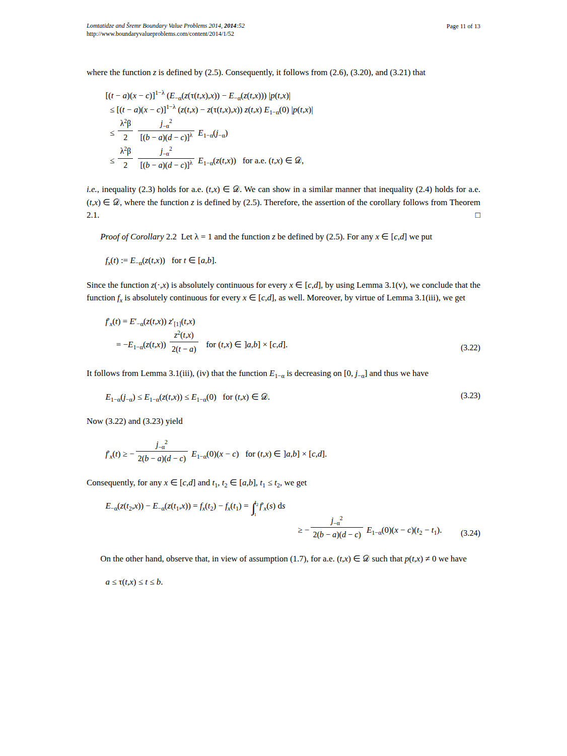Lomtatidze and Šremr Boundary Value Problems 2014, 2014:52
http://www.boundaryvalueproblems.com/content/2014/1/52
Page 11 of 13
where the function z is defined by (2.5). Consequently, it follows from (2.6), (3.20), and (3.21) that
[(t − a)(x − c)]1−λ (E−α(z(τ(t,x),x)) − E−α(z(t,x))) |p(t,x)| ≤ [(t − a)(x − c)]1−λ (z(t,x) − z(τ(t,x),x)) z(t,x) E1−α(0) |p(t,x)| ≤ λ2β 2 j−α2[(b − a)(d − c)]λ E1−α(j−α) ≤ λ2β 2 j−α2[(b − a)(d − c)]λ E1−α(z(t,x)) for a.e. (t,x) ∈ 𝒟,
i.e., inequality (2.3) holds for a.e. (t,x) ∈ 𝒟. We can show in a similar manner that inequality (2.4) holds for a.e. (t,x) ∈ 𝒟, where the function z is defined by (2.5). Therefore, the assertion of the corollary follows from Theorem 2.1.□
Proof of Corollary 2.2 Let λ = 1 and the function z be defined by (2.5). For any x ∈ [c,d] we put
fx(t) := E−α(z(t,x)) for t ∈ [a,b].
Since the function z(·,x) is absolutely continuous for every x ∈ [c,d], by using Lemma 3.1(v), we conclude that the function fx is absolutely continuous for every x ∈ [c,d], as well. Moreover, by virtue of Lemma 3.1(iii), we get
f′x(t) = E′−α(z(t,x)) z′[1](t,x) = −E1−α(z(t,x)) z2(t,x) 2(t − a) for (t,x) ∈ ]a,b] × [c,d]. (3.22)
It follows from Lemma 3.1(iii), (iv) that the function E1−α is decreasing on [0, j−α] and thus we have
E1−α(j−α) ≤ E1−α(z(t,x)) ≤ E1−α(0) for (t,x) ∈ 𝒟. (3.23)
Now (3.22) and (3.23) yield
f′x(t) ≥ −j−α22(b − a)(d − c) E1−α(0)(x − c) for (t,x) ∈ ]a,b] × [c,d].
Consequently, for any x ∈ [c,d] and t1, t2 ∈ [a,b], t1 ≤ t2, we get
E−α(z(t2,x)) − E−α(z(t1,x)) = fx(t2) − fx(t1) = ∫t2 t1 f′x(s) ds ≥ −j−α22(b − a)(d − c) E1−α(0)(x − c)(t2 − t1). (3.24)
On the other hand, observe that, in view of assumption (1.7), for a.e. (t,x) ∈ 𝒟 such that p(t,x) ≠ 0 we have
a ≤ τ(t,x) ≤ t ≤ b.